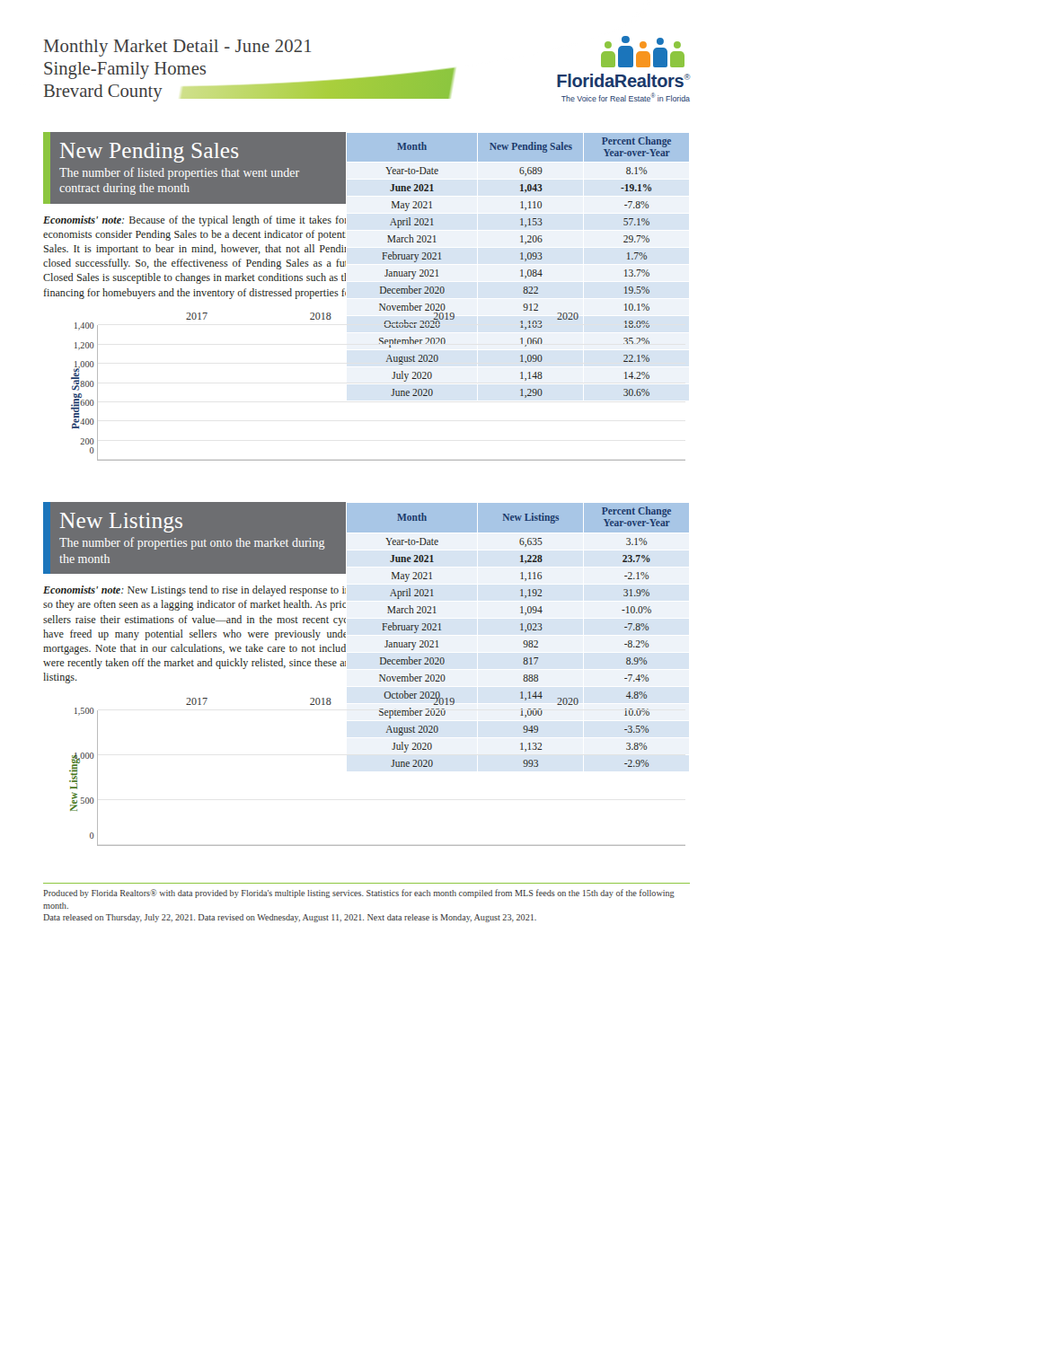Monthly Market Detail - June 2021
Single-Family Homes
Brevard County
FloridaRealtors®
The Voice for Real Estate® in Florida
New Pending Sales
The number of listed properties that went under
contract during the month
| Month | New Pending Sales | Percent Change Year-over-Year |
| --- | --- | --- |
| Year-to-Date | 6,689 | 8.1% |
| June 2021 | 1,043 | -19.1% |
| May 2021 | 1,110 | -7.8% |
| April 2021 | 1,153 | 57.1% |
| March 2021 | 1,206 | 29.7% |
| February 2021 | 1,093 | 1.7% |
| January 2021 | 1,084 | 13.7% |
| December 2020 | 822 | 19.5% |
| November 2020 | 912 | 10.1% |
| October 2020 | 1,103 | 18.0% |
| September 2020 | 1,060 | 35.2% |
| August 2020 | 1,090 | 22.1% |
| July 2020 | 1,148 | 14.2% |
| June 2020 | 1,290 | 30.6% |
Economists' note: Because of the typical length of time it takes for a sale to close, economists consider Pending Sales to be a decent indicator of potential future Closed Sales. It is important to bear in mind, however, that not all Pending Sales will be closed successfully. So, the effectiveness of Pending Sales as a future indicator of Closed Sales is susceptible to changes in market conditions such as the availability of financing for homebuyers and the inventory of distressed properties for sale.
Pending Sales
2017
2018
2019
2020
0
200
400
600
800
1,000
1,200
1,400
New Listings
The number of properties put onto the market during
the month
| Month | New Listings | Percent Change Year-over-Year |
| --- | --- | --- |
| Year-to-Date | 6,635 | 3.1% |
| June 2021 | 1,228 | 23.7% |
| May 2021 | 1,116 | -2.1% |
| April 2021 | 1,192 | 31.9% |
| March 2021 | 1,094 | -10.0% |
| February 2021 | 1,023 | -7.8% |
| January 2021 | 982 | -8.2% |
| December 2020 | 817 | 8.9% |
| November 2020 | 888 | -7.4% |
| October 2020 | 1,144 | 4.8% |
| September 2020 | 1,000 | 10.0% |
| August 2020 | 949 | -3.5% |
| July 2020 | 1,132 | 3.8% |
| June 2020 | 993 | -2.9% |
Economists' note: New Listings tend to rise in delayed response to increasing prices, so they are often seen as a lagging indicator of market health. As prices rise, potential sellers raise their estimations of value—and in the most recent cycle, rising prices have freed up many potential sellers who were previously underwater on their mortgages. Note that in our calculations, we take care to not include properties that were recently taken off the market and quickly relisted, since these are not really new listings.
New Listings
2017
2018
2019
2020
0
500
1,000
1,500
Produced by Florida Realtors® with data provided by Florida's multiple listing services. Statistics for each month compiled from MLS feeds on the 15th day of the following month.
Data released on Thursday, July 22, 2021. Data revised on Wednesday, August 11, 2021. Next data release is Monday, August 23, 2021.